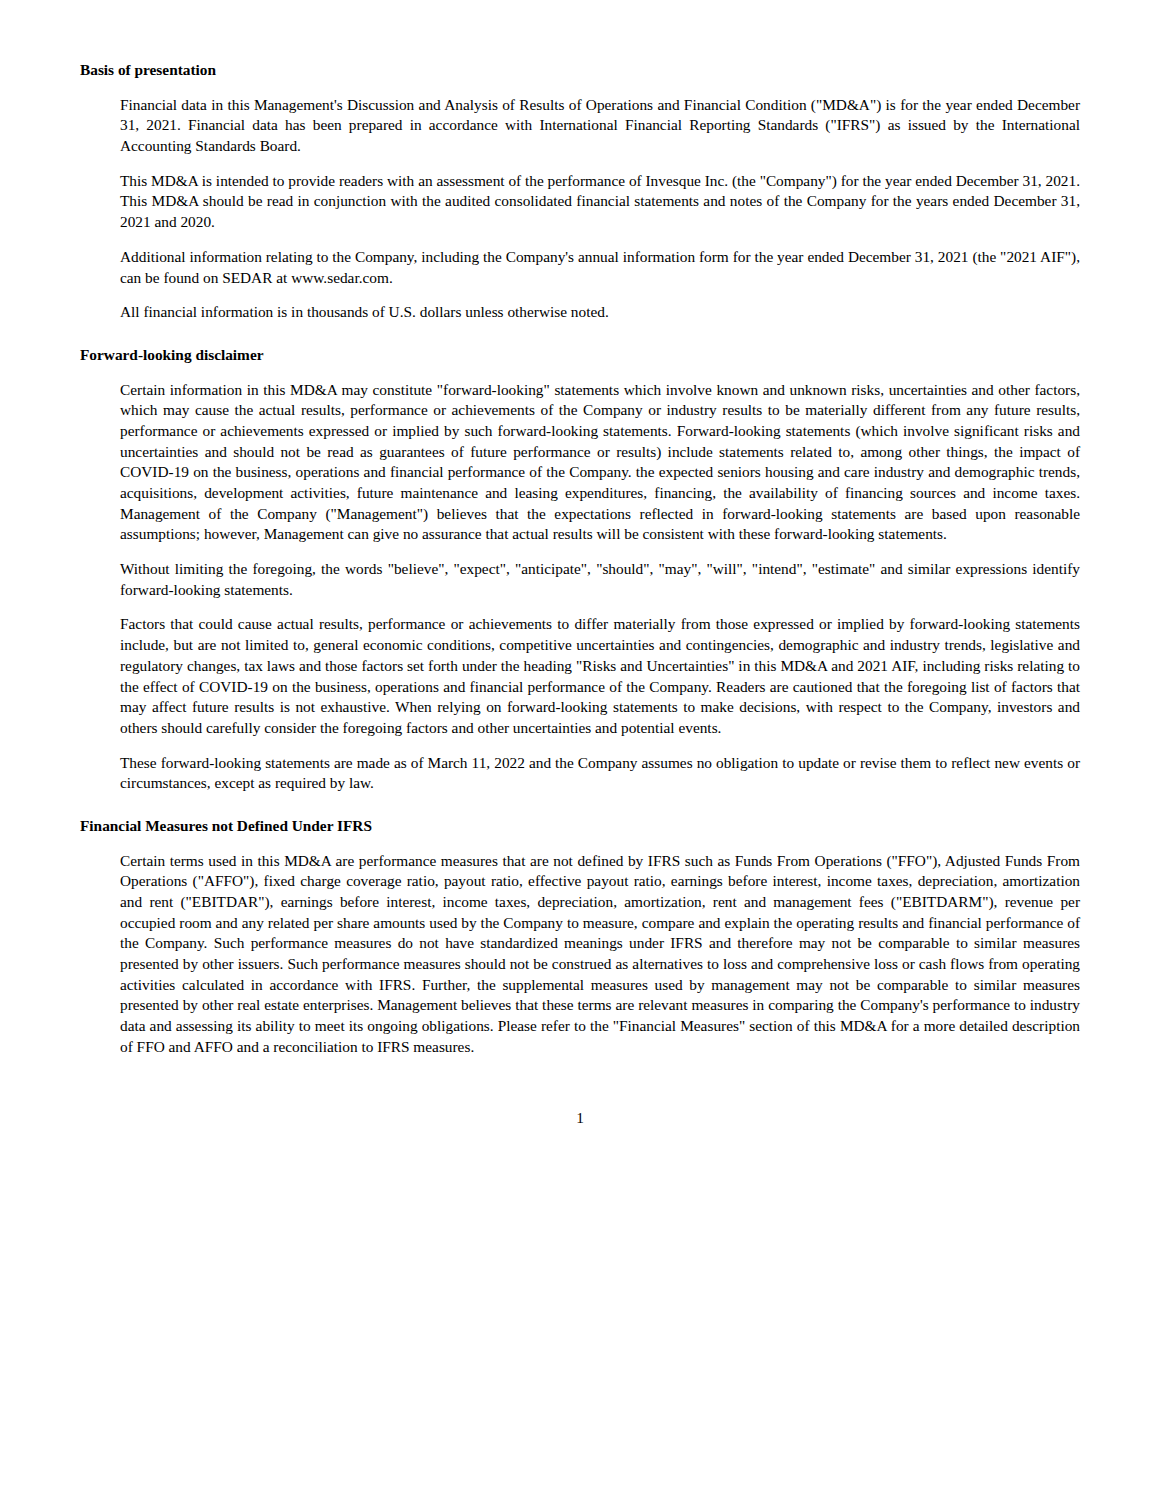Basis of presentation
Financial data in this Management's Discussion and Analysis of Results of Operations and Financial Condition ("MD&A") is for the year ended December 31, 2021. Financial data has been prepared in accordance with International Financial Reporting Standards ("IFRS") as issued by the International Accounting Standards Board.
This MD&A is intended to provide readers with an assessment of the performance of Invesque Inc. (the "Company") for the year ended December 31, 2021. This MD&A should be read in conjunction with the audited consolidated financial statements and notes of the Company for the years ended December 31, 2021 and 2020.
Additional information relating to the Company, including the Company's annual information form for the year ended December 31, 2021 (the "2021 AIF"), can be found on SEDAR at www.sedar.com.
All financial information is in thousands of U.S. dollars unless otherwise noted.
Forward-looking disclaimer
Certain information in this MD&A may constitute "forward-looking" statements which involve known and unknown risks, uncertainties and other factors, which may cause the actual results, performance or achievements of the Company or industry results to be materially different from any future results, performance or achievements expressed or implied by such forward-looking statements. Forward-looking statements (which involve significant risks and uncertainties and should not be read as guarantees of future performance or results) include statements related to, among other things, the impact of COVID-19 on the business, operations and financial performance of the Company. the expected seniors housing and care industry and demographic trends, acquisitions, development activities, future maintenance and leasing expenditures, financing, the availability of financing sources and income taxes. Management of the Company ("Management") believes that the expectations reflected in forward-looking statements are based upon reasonable assumptions; however, Management can give no assurance that actual results will be consistent with these forward-looking statements.
Without limiting the foregoing, the words "believe", "expect", "anticipate", "should", "may", "will", "intend", "estimate" and similar expressions identify forward-looking statements.
Factors that could cause actual results, performance or achievements to differ materially from those expressed or implied by forward-looking statements include, but are not limited to, general economic conditions, competitive uncertainties and contingencies, demographic and industry trends, legislative and regulatory changes, tax laws and those factors set forth under the heading "Risks and Uncertainties" in this MD&A and 2021 AIF, including risks relating to the effect of COVID-19 on the business, operations and financial performance of the Company. Readers are cautioned that the foregoing list of factors that may affect future results is not exhaustive. When relying on forward-looking statements to make decisions, with respect to the Company, investors and others should carefully consider the foregoing factors and other uncertainties and potential events.
These forward-looking statements are made as of March 11, 2022 and the Company assumes no obligation to update or revise them to reflect new events or circumstances, except as required by law.
Financial Measures not Defined Under IFRS
Certain terms used in this MD&A are performance measures that are not defined by IFRS such as Funds From Operations ("FFO"), Adjusted Funds From Operations ("AFFO"), fixed charge coverage ratio, payout ratio, effective payout ratio, earnings before interest, income taxes, depreciation, amortization and rent ("EBITDAR"), earnings before interest, income taxes, depreciation, amortization, rent and management fees ("EBITDARM"), revenue per occupied room and any related per share amounts used by the Company to measure, compare and explain the operating results and financial performance of the Company. Such performance measures do not have standardized meanings under IFRS and therefore may not be comparable to similar measures presented by other issuers. Such performance measures should not be construed as alternatives to loss and comprehensive loss or cash flows from operating activities calculated in accordance with IFRS. Further, the supplemental measures used by management may not be comparable to similar measures presented by other real estate enterprises. Management believes that these terms are relevant measures in comparing the Company's performance to industry data and assessing its ability to meet its ongoing obligations. Please refer to the "Financial Measures" section of this MD&A for a more detailed description of FFO and AFFO and a reconciliation to IFRS measures.
1